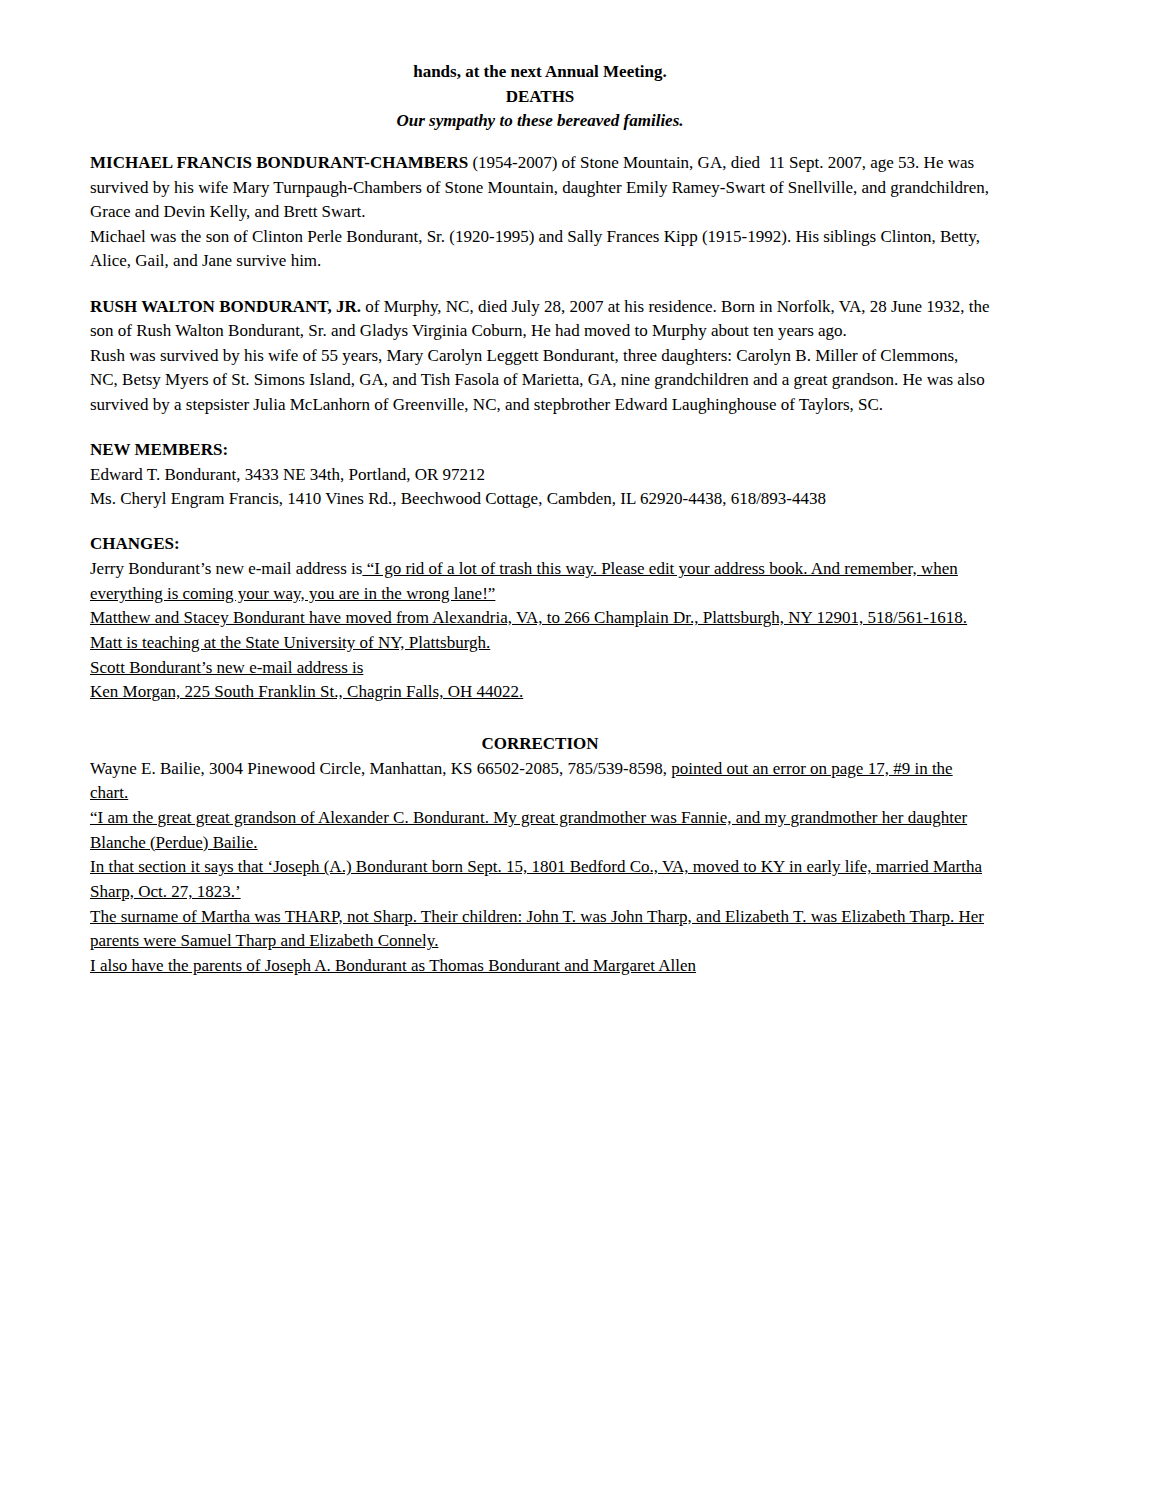hands, at the next Annual Meeting.
DEATHS
Our sympathy to these bereaved families.
MICHAEL FRANCIS BONDURANT-CHAMBERS (1954-2007) of Stone Mountain, GA, died 11 Sept. 2007, age 53. He was survived by his wife Mary Turnpaugh-Chambers of Stone Mountain, daughter Emily Ramey-Swart of Snellville, and grandchildren, Grace and Devin Kelly, and Brett Swart.
Michael was the son of Clinton Perle Bondurant, Sr. (1920-1995) and Sally Frances Kipp (1915-1992). His siblings Clinton, Betty, Alice, Gail, and Jane survive him.
RUSH WALTON BONDURANT, JR. of Murphy, NC, died July 28, 2007 at his residence. Born in Norfolk, VA, 28 June 1932, the son of Rush Walton Bondurant, Sr. and Gladys Virginia Coburn, He had moved to Murphy about ten years ago.
Rush was survived by his wife of 55 years, Mary Carolyn Leggett Bondurant, three daughters: Carolyn B. Miller of Clemmons, NC, Betsy Myers of St. Simons Island, GA, and Tish Fasola of Marietta, GA, nine grandchildren and a great grandson. He was also survived by a stepsister Julia McLanhorn of Greenville, NC, and stepbrother Edward Laughinghouse of Taylors, SC.
NEW MEMBERS:
Edward T. Bondurant, 3433 NE 34th, Portland, OR 97212
Ms. Cheryl Engram Francis, 1410 Vines Rd., Beechwood Cottage, Cambden, IL 62920-4438, 618/893-4438
CHANGES:
Jerry Bondurant’s new e-mail address is “I go rid of a lot of trash this way. Please edit your address book. And remember, when everything is coming your way, you are in the wrong lane!”
Matthew and Stacey Bondurant have moved from Alexandria, VA, to 266 Champlain Dr., Plattsburgh, NY 12901, 518/561-1618. Matt is teaching at the State University of NY, Plattsburgh.
Scott Bondurant’s new e-mail address is
Ken Morgan, 225 South Franklin St., Chagrin Falls, OH 44022.
CORRECTION
Wayne E. Bailie, 3004 Pinewood Circle, Manhattan, KS 66502-2085, 785/539-8598, pointed out an error on page 17, #9 in the chart.
“I am the great great grandson of Alexander C. Bondurant. My great grandmother was Fannie, and my grandmother her daughter Blanche (Perdue) Bailie.
In that section it says that ‘Joseph (A.) Bondurant born Sept. 15, 1801 Bedford Co., VA, moved to KY in early life, married Martha Sharp, Oct. 27, 1823.’
The surname of Martha was THARP, not Sharp. Their children: John T. was John Tharp, and Elizabeth T. was Elizabeth Tharp. Her parents were Samuel Tharp and Elizabeth Connely.
I also have the parents of Joseph A. Bondurant as Thomas Bondurant and Margaret Allen